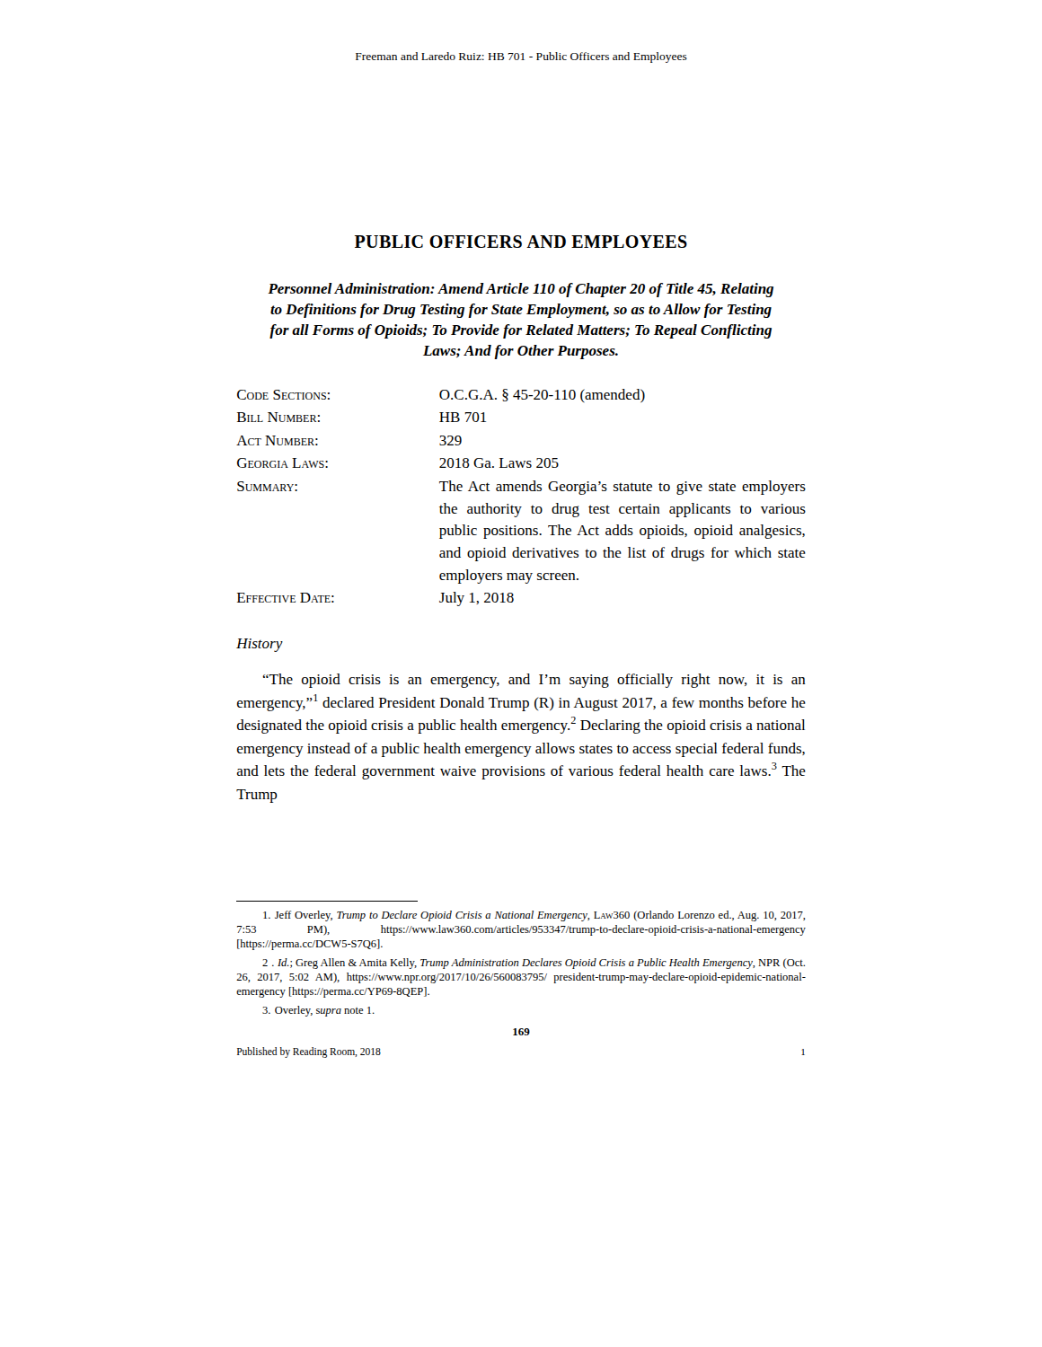Freeman and Laredo Ruiz: HB 701 - Public Officers and Employees
PUBLIC OFFICERS AND EMPLOYEES
Personnel Administration: Amend Article 110 of Chapter 20 of Title 45, Relating to Definitions for Drug Testing for State Employment, so as to Allow for Testing for all Forms of Opioids; To Provide for Related Matters; To Repeal Conflicting Laws; And for Other Purposes.
| Code Sections: | O.C.G.A. § 45-20-110 (amended) |
| Bill Number: | HB 701 |
| Act Number: | 329 |
| Georgia Laws: | 2018 Ga. Laws 205 |
| Summary: | The Act amends Georgia’s statute to give state employers the authority to drug test certain applicants to various public positions. The Act adds opioids, opioid analgesics, and opioid derivatives to the list of drugs for which state employers may screen. |
| Effective Date: | July 1, 2018 |
History
“The opioid crisis is an emergency, and I’m saying officially right now, it is an emergency,”1 declared President Donald Trump (R) in August 2017, a few months before he designated the opioid crisis a public health emergency.2 Declaring the opioid crisis a national emergency instead of a public health emergency allows states to access special federal funds, and lets the federal government waive provisions of various federal health care laws.3 The Trump
1. Jeff Overley, Trump to Declare Opioid Crisis a National Emergency, Law360 (Orlando Lorenzo ed., Aug. 10, 2017, 7:53 PM), https://www.law360.com/articles/953347/trump-to-declare-opioid-crisis-a-national-emergency [https://perma.cc/DCW5-S7Q6].
2. Id.; Greg Allen & Amita Kelly, Trump Administration Declares Opioid Crisis a Public Health Emergency, NPR (Oct. 26, 2017, 5:02 AM), https://www.npr.org/2017/10/26/560083795/ president-trump-may-declare-opioid-epidemic-national-emergency [https://perma.cc/YP69-8QEP].
3. Overley, supra note 1.
169
Published by Reading Room, 2018 1